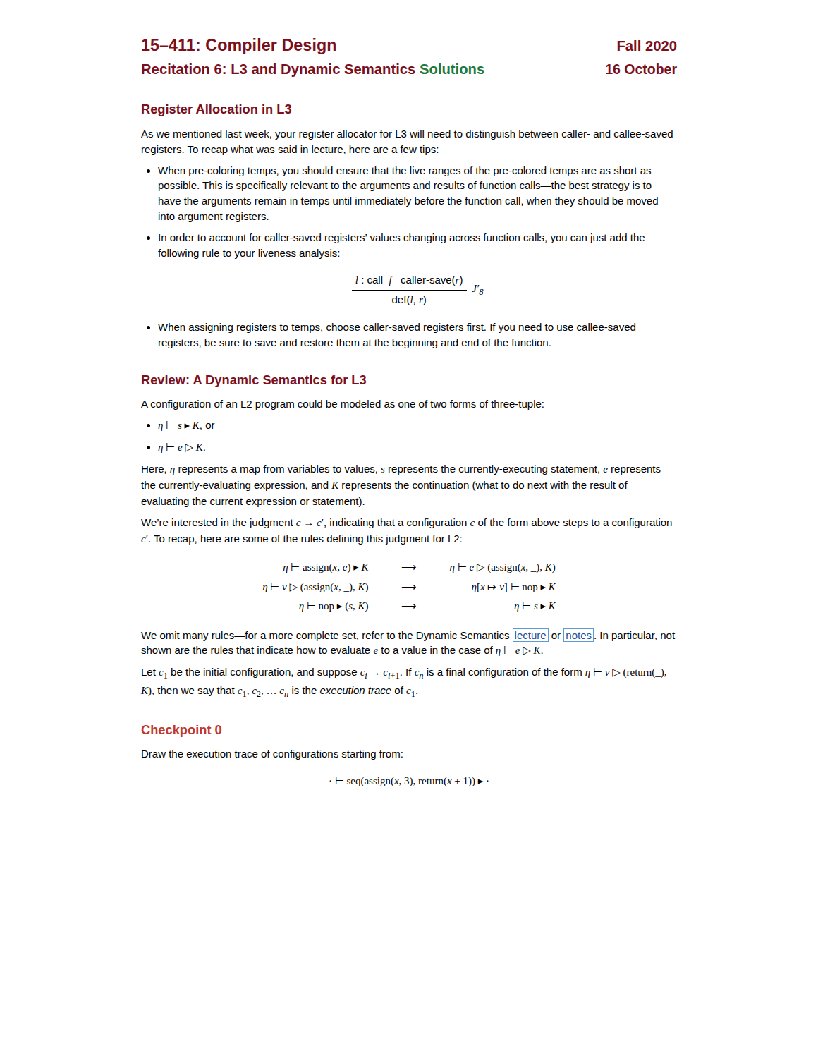15–411: Compiler Design
Fall 2020
Recitation 6: L3 and Dynamic Semantics Solutions
16 October
Register Allocation in L3
As we mentioned last week, your register allocator for L3 will need to distinguish between caller- and callee-saved registers. To recap what was said in lecture, here are a few tips:
When pre-coloring temps, you should ensure that the live ranges of the pre-colored temps are as short as possible. This is specifically relevant to the arguments and results of function calls—the best strategy is to have the arguments remain in temps until immediately before the function call, when they should be moved into argument registers.
In order to account for caller-saved registers’ values changing across function calls, you can just add the following rule to your liveness analysis:
l : call f caller-save(r) def(l, r) J′8
When assigning registers to temps, choose caller-saved registers first. If you need to use callee-saved registers, be sure to save and restore them at the beginning and end of the function.
Review: A Dynamic Semantics for L3
A configuration of an L2 program could be modeled as one of two forms of three-tuple:
η ⊢ s ▸ K, or
η ⊢ e ▷ K.
Here, η represents a map from variables to values, s represents the currently-executing statement, e represents the currently-evaluating expression, and K represents the continuation (what to do next with the result of evaluating the current expression or statement).
We’re interested in the judgment c → c′, indicating that a configuration c of the form above steps to a configuration c′. To recap, here are some of the rules defining this judgment for L2:
| η ⊢ assign ( x , e ) ▸ K | ⟶ | η ⊢ e ▷ ( assign ( x , _), K ) |
| η ⊢ v ▷ ( assign ( x , _), K ) | ⟶ | η [ x ↦ v ] ⊢ nop ▸ K |
| η ⊢ nop ▸ ( s , K ) | ⟶ | η ⊢ s ▸ K |
We omit many rules—for a more complete set, refer to the Dynamic Semantics lecture or notes. In particular, not shown are the rules that indicate how to evaluate e to a value in the case of η ⊢ e ▷ K.
Let c1 be the initial configuration, and suppose ci → ci+1. If cn is a final configuration of the form η ⊢ v ▷ (return(_), K), then we say that c1, c2, … cn is the execution trace of c1.
Checkpoint 0
Draw the execution trace of configurations starting from:
· ⊢ seq(assign(x, 3), return(x + 1)) ▸ ·